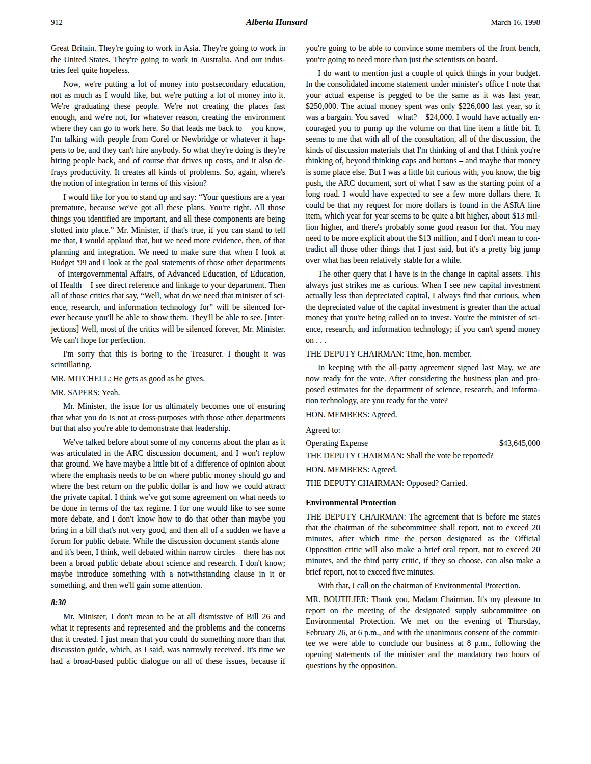912 Alberta Hansard March 16, 1998
Great Britain. They're going to work in Asia. They're going to work in the United States. They're going to work in Australia. And our industries feel quite hopeless.
Now, we're putting a lot of money into postsecondary education, not as much as I would like, but we're putting a lot of money into it. We're graduating these people. We're not creating the places fast enough, and we're not, for whatever reason, creating the environment where they can go to work here. So that leads me back to – you know, I'm talking with people from Corel or Newbridge or whatever it happens to be, and they can't hire anybody. So what they're doing is they're hiring people back, and of course that drives up costs, and it also defrays productivity. It creates all kinds of problems. So, again, where's the notion of integration in terms of this vision?
I would like for you to stand up and say: “Your questions are a year premature, because we've got all these plans. You're right. All those things you identified are important, and all these components are being slotted into place.” Mr. Minister, if that's true, if you can stand to tell me that, I would applaud that, but we need more evidence, then, of that planning and integration. We need to make sure that when I look at Budget '99 and I look at the goal statements of those other departments – of Intergovernmental Affairs, of Advanced Education, of Education, of Health – I see direct reference and linkage to your department. Then all of those critics that say, “Well, what do we need that minister of science, research, and information technology for” will be silenced forever because you'll be able to show them. They'll be able to see. [interjections] Well, most of the critics will be silenced forever, Mr. Minister. We can't hope for perfection.
I'm sorry that this is boring to the Treasurer. I thought it was scintillating.
MR. MITCHELL: He gets as good as he gives.
MR. SAPERS: Yeah.
Mr. Minister, the issue for us ultimately becomes one of ensuring that what you do is not at cross-purposes with those other departments but that also you're able to demonstrate that leadership.
We've talked before about some of my concerns about the plan as it was articulated in the ARC discussion document, and I won't replow that ground. We have maybe a little bit of a difference of opinion about where the emphasis needs to be on where public money should go and where the best return on the public dollar is and how we could attract the private capital. I think we've got some agreement on what needs to be done in terms of the tax regime. I for one would like to see some more debate, and I don't know how to do that other than maybe you bring in a bill that's not very good, and then all of a sudden we have a forum for public debate. While the discussion document stands alone – and it's been, I think, well debated within narrow circles – there has not been a broad public debate about science and research. I don't know; maybe introduce something with a notwithstanding clause in it or something, and then we'll gain some attention.
8:30
Mr. Minister, I don't mean to be at all dismissive of Bill 26 and what it represents and represented and the problems and the concerns that it created. I just mean that you could do something more than that discussion guide, which, as I said, was narrowly received. It's time we had a broad-based public dialogue on all of these issues, because if you're going to be able to convince some members of the front bench, you're going to need more than just the scientists on board.
I do want to mention just a couple of quick things in your budget. In the consolidated income statement under minister's office I note that your actual expense is pegged to be the same as it was last year, $250,000. The actual money spent was only $226,000 last year, so it was a bargain. You saved – what? – $24,000. I would have actually encouraged you to pump up the volume on that line item a little bit. It seems to me that with all of the consultation, all of the discussion, the kinds of discussion materials that I'm thinking of and that I think you're thinking of, beyond thinking caps and buttons – and maybe that money is some place else. But I was a little bit curious with, you know, the big push, the ARC document, sort of what I saw as the starting point of a long road. I would have expected to see a few more dollars there. It could be that my request for more dollars is found in the ASRA line item, which year for year seems to be quite a bit higher, about $13 million higher, and there's probably some good reason for that. You may need to be more explicit about the $13 million, and I don't mean to contradict all those other things that I just said, but it's a pretty big jump over what has been relatively stable for a while.
The other query that I have is in the change in capital assets. This always just strikes me as curious. When I see new capital investment actually less than depreciated capital, I always find that curious, when the depreciated value of the capital investment is greater than the actual money that you're being called on to invest. You're the minister of science, research, and information technology; if you can't spend money on . . .
THE DEPUTY CHAIRMAN: Time, hon. member.
In keeping with the all-party agreement signed last May, we are now ready for the vote. After considering the business plan and proposed estimates for the department of science, research, and information technology, are you ready for the vote?
HON. MEMBERS: Agreed.
Agreed to:
Operating Expense$43,645,000
THE DEPUTY CHAIRMAN: Shall the vote be reported?
HON. MEMBERS: Agreed.
THE DEPUTY CHAIRMAN: Opposed? Carried.
Environmental Protection
THE DEPUTY CHAIRMAN: The agreement that is before me states that the chairman of the subcommittee shall report, not to exceed 20 minutes, after which time the person designated as the Official Opposition critic will also make a brief oral report, not to exceed 20 minutes, and the third party critic, if they so choose, can also make a brief report, not to exceed five minutes.
With that, I call on the chairman of Environmental Protection.
MR. BOUTILIER: Thank you, Madam Chairman. It's my pleasure to report on the meeting of the designated supply subcommittee on Environmental Protection. We met on the evening of Thursday, February 26, at 6 p.m., and with the unanimous consent of the committee we were able to conclude our business at 8 p.m., following the opening statements of the minister and the mandatory two hours of questions by the opposition.